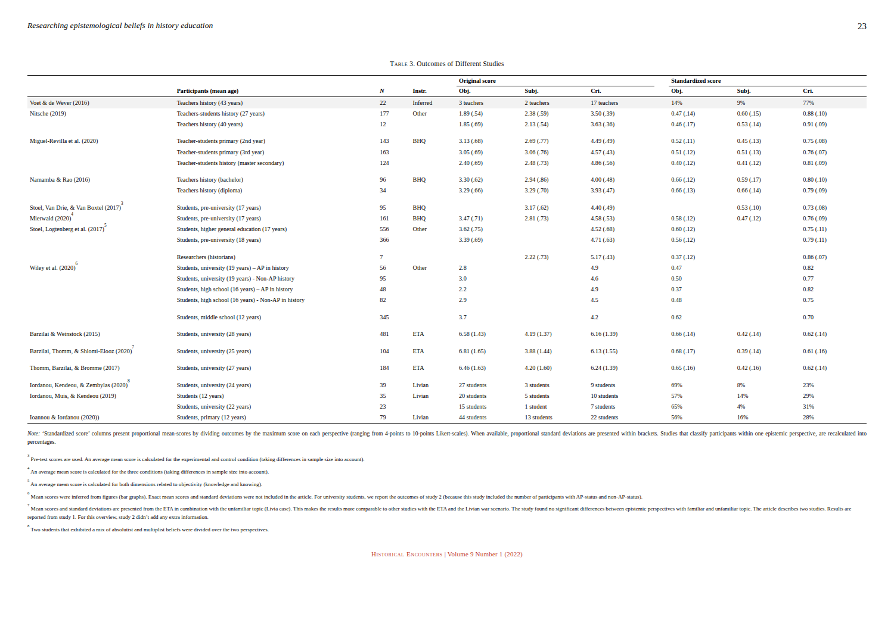Researching epistemological beliefs in history education
23
Table 3. Outcomes of Different Studies
| | | | | Original score | | Standardized score |
| --- | --- | --- | --- | --- | --- | --- |
| | Participants (mean age) | N | Instr. | Obj. | Subj. | Cri. | | Obj. | Subj. | Cri. |
| Voet & de Wever (2016) | Teachers history (43 years) | 22 | Inferred | 3 teachers | 2 teachers | 17 teachers | | 14% | 9% | 77% |
| Nitsche (2019) | Teachers-students history (27 years) | 177 | Other | 1.89 (.54) | 2.38 (.59) | 3.50 (.39) | | 0.47 (.14) | 0.60 (.15) | 0.88 (.10) |
| | Teachers history (40 years) | 12 | | 1.85 (.69) | 2.13 (.54) | 3.63 (.36) | | 0.46 (.17) | 0.53 (.14) | 0.91 (.09) |
| Miguel-Revilla et al. (2020) | Teacher-students primary (2nd year) | 143 | BHQ | 3.13 (.68) | 2.69 (.77) | 4.49 (.49) | | 0.52 (.11) | 0.45 (.13) | 0.75 (.08) |
| | Teacher-students primary (3rd year) | 163 | | 3.05 (.69) | 3.06 (.76) | 4.57 (.43) | | 0.51 (.12) | 0.51 (.13) | 0.76 (.07) |
| | Teacher-students history (master secondary) | 124 | | 2.40 (.69) | 2.48 (.73) | 4.86 (.56) | | 0.40 (.12) | 0.41 (.12) | 0.81 (.09) |
| Namamba & Rao (2016) | Teachers history (bachelor) | 96 | BHQ | 3.30 (.62) | 2.94 (.86) | 4.00 (.48) | | 0.66 (.12) | 0.59 (.17) | 0.80 (.10) |
| | Teachers history (diploma) | 34 | | 3.29 (.66) | 3.29 (.70) | 3.93 (.47) | | 0.66 (.13) | 0.66 (.14) | 0.79 (.09) |
| Stoel, Van Drie, & Van Boxtel (2017) 3 | Students, pre-university (17 years) | 95 | BHQ | | 3.17 (.62) | 4.40 (.49) | | | 0.53 (.10) | 0.73 (.08) |
| Mierwald (2020) 4 | Students, pre-university (17 years) | 161 | BHQ | 3.47 (.71) | 2.81 (.73) | 4.58 (.53) | | 0.58 (.12) | 0.47 (.12) | 0.76 (.09) |
| Stoel, Logtenberg et al. (2017) 5 | Students, higher general education (17 years) | 556 | Other | 3.62 (.75) | | 4.52 (.68) | | 0.60 (.12) | | 0.75 (.11) |
| | Students, pre-university (18 years) | 366 | | 3.39 (.69) | | 4.71 (.63) | | 0.56 (.12) | | 0.79 (.11) |
| | Researchers (historians) | 7 | | | 2.22 (.73) | 5.17 (.43) | | 0.37 (.12) | | 0.86 (.07) |
| Wiley et al. (2020) 6 | Students, university (19 years) – AP in history | 56 | Other | 2.8 | | 4.9 | | 0.47 | | 0.82 |
| | Students, university (19 years) - Non-AP history | 95 | | 3.0 | | 4.6 | | 0.50 | | 0.77 |
| | Students, high school (16 years) – AP in history | 48 | | 2.2 | | 4.9 | | 0.37 | | 0.82 |
| | Students, high school (16 years) - Non-AP in history | 82 | | 2.9 | | 4.5 | | 0.48 | | 0.75 |
| | Students, middle school (12 years) | 345 | | 3.7 | | 4.2 | | 0.62 | | 0.70 |
| Barzilai & Weinstock (2015) | Students, university (28 years) | 481 | ETA | 6.58 (1.43) | 4.19 (1.37) | 6.16 (1.39) | | 0.66 (.14) | 0.42 (.14) | 0.62 (.14) |
| Barzilai, Thomm, & Shlomi-Elooz (2020) 7 | Students, university (25 years) | 104 | ETA | 6.81 (1.65) | 3.88 (1.44) | 6.13 (1.55) | | 0.68 (.17) | 0.39 (.14) | 0.61 (.16) |
| Thomm, Barzilai, & Bromme (2017) | Students, university (27 years) | 184 | ETA | 6.46 (1.63) | 4.20 (1.60) | 6.24 (1.39) | | 0.65 (.16) | 0.42 (.16) | 0.62 (.14) |
| Iordanou, Kendeou, & Zembylas (2020) 8 | Students, university (24 years) | 39 | Livian | 27 students | 3 students | 9 students | | 69% | 8% | 23% |
| Iordanou, Muis, & Kendeou (2019) | Students (12 years) | 35 | Livian | 20 students | 5 students | 10 students | | 57% | 14% | 29% |
| | Students, university (22 years) | 23 | | 15 students | 1 student | 7 students | | 65% | 4% | 31% |
| Ioannou & Iordanou (2020)) | Students, primary (12 years) | 79 | Livian | 44 students | 13 students | 22 students | | 56% | 16% | 28% |
Note: ‘Standardized score’ columns present proportional mean-scores by dividing outcomes by the maximum score on each perspective (ranging from 4-points to 10-points Likert-scales). When available, proportional standard deviations are presented within brackets. Studies that classify participants within one epistemic perspective, are recalculated into percentages.
3 Pre-test scores are used. An average mean score is calculated for the experimental and control condition (taking differences in sample size into account).
4 An average mean score is calculated for the three conditions (taking differences in sample size into account).
5 An average mean score is calculated for both dimensions related to objectivity (knowledge and knowing).
6 Mean scores were inferred from figures (bar graphs). Exact mean scores and standard deviations were not included in the article. For university students, we report the outcomes of study 2 (because this study included the number of participants with AP-status and non-AP-status).
7 Mean scores and standard deviations are presented from the ETA in combination with the unfamiliar topic (Livia case). This makes the results more comparable to other studies with the ETA and the Livian war scenario. The study found no significant differences between epistemic perspectives with familiar and unfamiliar topic. The article describes two studies. Results are reported from study 1. For this overview, study 2 didn’t add any extra information.
8 Two students that exhibited a mix of absolutist and multiplist beliefs were divided over the two perspectives.
Historical Encounters | Volume 9 Number 1 (2022)